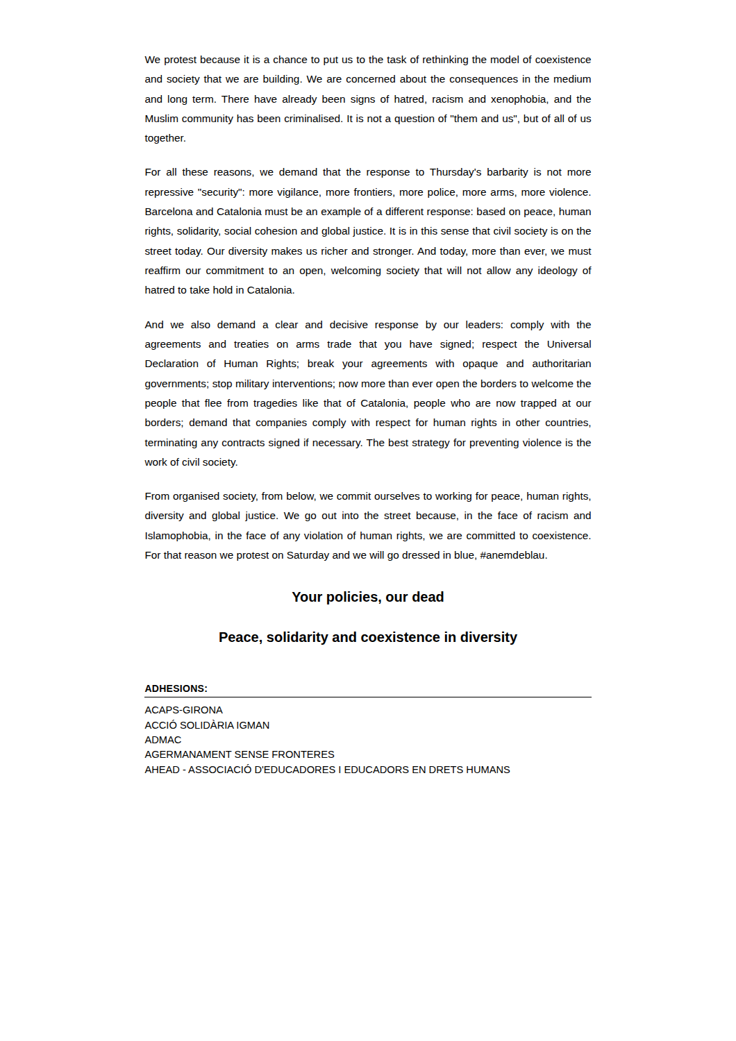We protest because it is a chance to put us to the task of rethinking the model of coexistence and society that we are building. We are concerned about the consequences in the medium and long term. There have already been signs of hatred, racism and xenophobia, and the Muslim community has been criminalised. It is not a question of "them and us", but of all of us together.
For all these reasons, we demand that the response to Thursday's barbarity is not more repressive "security": more vigilance, more frontiers, more police, more arms, more violence. Barcelona and Catalonia must be an example of a different response: based on peace, human rights, solidarity, social cohesion and global justice. It is in this sense that civil society is on the street today. Our diversity makes us richer and stronger. And today, more than ever, we must reaffirm our commitment to an open, welcoming society that will not allow any ideology of hatred to take hold in Catalonia.
And we also demand a clear and decisive response by our leaders: comply with the agreements and treaties on arms trade that you have signed; respect the Universal Declaration of Human Rights; break your agreements with opaque and authoritarian governments; stop military interventions; now more than ever open the borders to welcome the people that flee from tragedies like that of Catalonia, people who are now trapped at our borders; demand that companies comply with respect for human rights in other countries, terminating any contracts signed if necessary. The best strategy for preventing violence is the work of civil society.
From organised society, from below, we commit ourselves to working for peace, human rights, diversity and global justice. We go out into the street because, in the face of racism and Islamophobia, in the face of any violation of human rights, we are committed to coexistence. For that reason we protest on Saturday and we will go dressed in blue, #anemdeblau.
Your policies, our dead
Peace, solidarity and coexistence in diversity
ADHESIONS:
ACAPS-GIRONA
ACCIÓ SOLIDÀRIA IGMAN
ADMAC
AGERMANAMENT SENSE FRONTERES
AHEAD - ASSOCIACIÓ D'EDUCADORES I EDUCADORS EN DRETS HUMANS